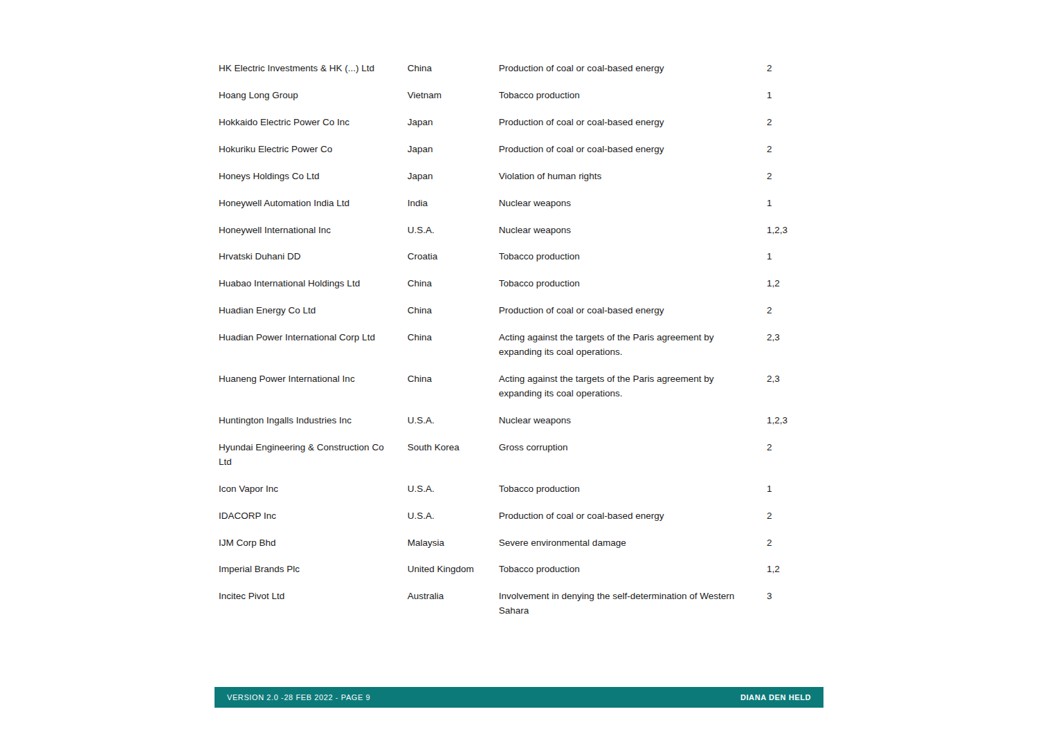| HK Electric Investments & HK (...) Ltd | China | Production of coal or coal-based energy | 2 |
| Hoang Long Group | Vietnam | Tobacco production | 1 |
| Hokkaido Electric Power Co Inc | Japan | Production of coal or coal-based energy | 2 |
| Hokuriku Electric Power Co | Japan | Production of coal or coal-based energy | 2 |
| Honeys Holdings Co Ltd | Japan | Violation of human rights | 2 |
| Honeywell Automation India Ltd | India | Nuclear weapons | 1 |
| Honeywell International Inc | U.S.A. | Nuclear weapons | 1,2,3 |
| Hrvatski Duhani DD | Croatia | Tobacco production | 1 |
| Huabao International Holdings Ltd | China | Tobacco production | 1,2 |
| Huadian Energy Co Ltd | China | Production of coal or coal-based energy | 2 |
| Huadian Power International Corp Ltd | China | Acting against the targets of the Paris agreement by expanding its coal operations. | 2,3 |
| Huaneng Power International Inc | China | Acting against the targets of the Paris agreement by expanding its coal operations. | 2,3 |
| Huntington Ingalls Industries Inc | U.S.A. | Nuclear weapons | 1,2,3 |
| Hyundai Engineering & Construction Co Ltd | South Korea | Gross corruption | 2 |
| Icon Vapor Inc | U.S.A. | Tobacco production | 1 |
| IDACORP Inc | U.S.A. | Production of coal or coal-based energy | 2 |
| IJM Corp Bhd | Malaysia | Severe environmental damage | 2 |
| Imperial Brands Plc | United Kingdom | Tobacco production | 1,2 |
| Incitec Pivot Ltd | Australia | Involvement in denying the self-determination of Western Sahara | 3 |
Version 2.0 -28 Feb 2022 - Page 9 Diana den Held